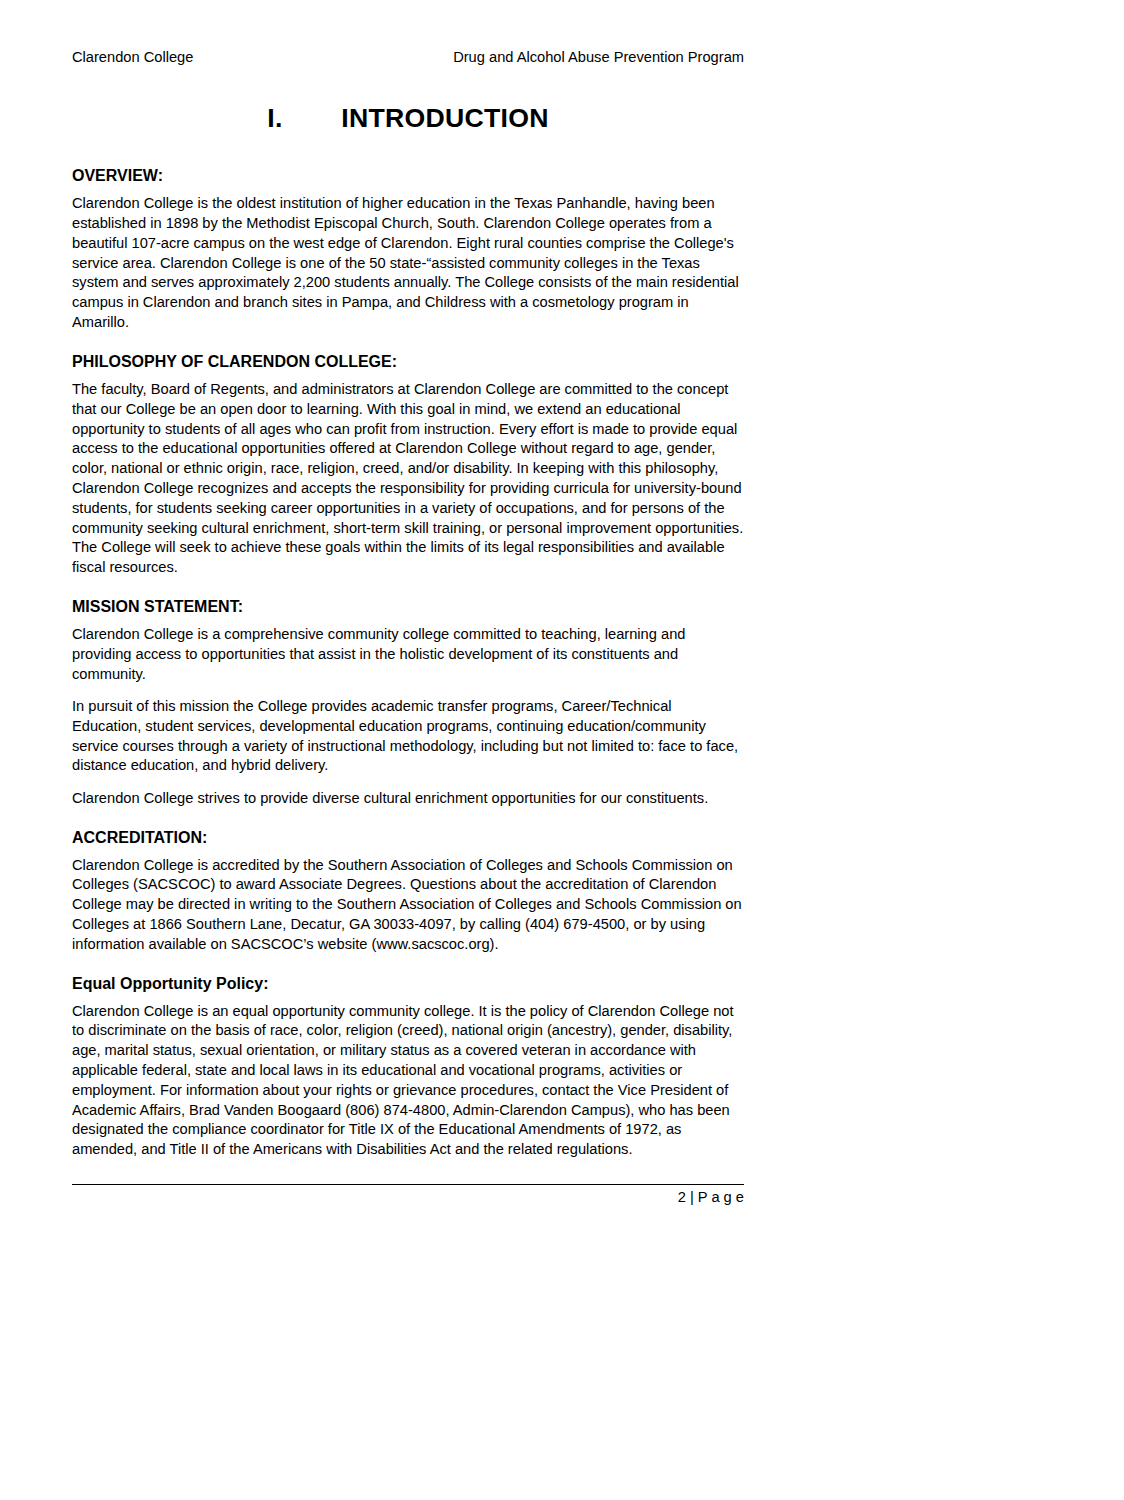Clarendon College Drug and Alcohol Abuse Prevention Program
I. INTRODUCTION
OVERVIEW:
Clarendon College is the oldest institution of higher education in the Texas Panhandle, having been established in 1898 by the Methodist Episcopal Church, South. Clarendon College operates from a beautiful 107-acre campus on the west edge of Clarendon. Eight rural counties comprise the College's service area. Clarendon College is one of the 50 state-“assisted community colleges in the Texas system and serves approximately 2,200 students annually. The College consists of the main residential campus in Clarendon and branch sites in Pampa, and Childress with a cosmetology program in Amarillo.
PHILOSOPHY OF CLARENDON COLLEGE:
The faculty, Board of Regents, and administrators at Clarendon College are committed to the concept that our College be an open door to learning. With this goal in mind, we extend an educational opportunity to students of all ages who can profit from instruction. Every effort is made to provide equal access to the educational opportunities offered at Clarendon College without regard to age, gender, color, national or ethnic origin, race, religion, creed, and/or disability. In keeping with this philosophy, Clarendon College recognizes and accepts the responsibility for providing curricula for university-bound students, for students seeking career opportunities in a variety of occupations, and for persons of the community seeking cultural enrichment, short-term skill training, or personal improvement opportunities. The College will seek to achieve these goals within the limits of its legal responsibilities and available fiscal resources.
MISSION STATEMENT:
Clarendon College is a comprehensive community college committed to teaching, learning and providing access to opportunities that assist in the holistic development of its constituents and community.
In pursuit of this mission the College provides academic transfer programs, Career/Technical Education, student services, developmental education programs, continuing education/community service courses through a variety of instructional methodology, including but not limited to: face to face, distance education, and hybrid delivery.
Clarendon College strives to provide diverse cultural enrichment opportunities for our constituents.
ACCREDITATION:
Clarendon College is accredited by the Southern Association of Colleges and Schools Commission on Colleges (SACSCOC) to award Associate Degrees. Questions about the accreditation of Clarendon College may be directed in writing to the Southern Association of Colleges and Schools Commission on Colleges at 1866 Southern Lane, Decatur, GA 30033-4097, by calling (404) 679-4500, or by using information available on SACSCOC’s website (www.sacscoc.org).
Equal Opportunity Policy:
Clarendon College is an equal opportunity community college. It is the policy of Clarendon College not to discriminate on the basis of race, color, religion (creed), national origin (ancestry), gender, disability, age, marital status, sexual orientation, or military status as a covered veteran in accordance with applicable federal, state and local laws in its educational and vocational programs, activities or employment. For information about your rights or grievance procedures, contact the Vice President of Academic Affairs, Brad Vanden Boogaard (806) 874-4800, Admin-Clarendon Campus), who has been designated the compliance coordinator for Title IX of the Educational Amendments of 1972, as amended, and Title II of the Americans with Disabilities Act and the related regulations.
2 | P a g e